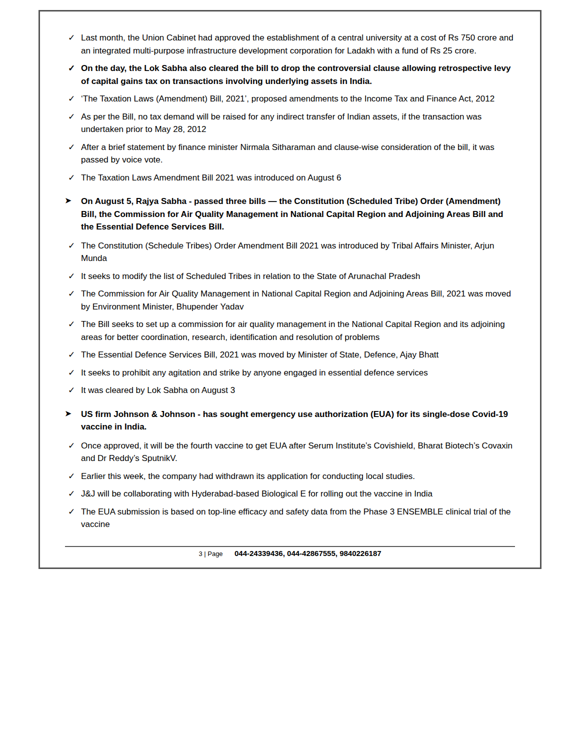Last month, the Union Cabinet had approved the establishment of a central university at a cost of Rs 750 crore and an integrated multi-purpose infrastructure development corporation for Ladakh with a fund of Rs 25 crore.
On the day, the Lok Sabha also cleared the bill to drop the controversial clause allowing retrospective levy of capital gains tax on transactions involving underlying assets in India.
‘The Taxation Laws (Amendment) Bill, 2021’, proposed amendments to the Income Tax and Finance Act, 2012
As per the Bill, no tax demand will be raised for any indirect transfer of Indian assets, if the transaction was undertaken prior to May 28, 2012
After a brief statement by finance minister Nirmala Sitharaman and clause-wise consideration of the bill, it was passed by voice vote.
The Taxation Laws Amendment Bill 2021 was introduced on August 6
On August 5, Rajya Sabha - passed three bills — the Constitution (Scheduled Tribe) Order (Amendment) Bill, the Commission for Air Quality Management in National Capital Region and Adjoining Areas Bill and the Essential Defence Services Bill.
The Constitution (Schedule Tribes) Order Amendment Bill 2021 was introduced by Tribal Affairs Minister, Arjun Munda
It seeks to modify the list of Scheduled Tribes in relation to the State of Arunachal Pradesh
The Commission for Air Quality Management in National Capital Region and Adjoining Areas Bill, 2021 was moved by Environment Minister, Bhupender Yadav
The Bill seeks to set up a commission for air quality management in the National Capital Region and its adjoining areas for better coordination, research, identification and resolution of problems
The Essential Defence Services Bill, 2021 was moved by Minister of State, Defence, Ajay Bhatt
It seeks to prohibit any agitation and strike by anyone engaged in essential defence services
It was cleared by Lok Sabha on August 3
US firm Johnson & Johnson - has sought emergency use authorization (EUA) for its single-dose Covid-19 vaccine in India.
Once approved, it will be the fourth vaccine to get EUA after Serum Institute’s Covishield, Bharat Biotech’s Covaxin and Dr Reddy’s SputnikV.
Earlier this week, the company had withdrawn its application for conducting local studies.
J&J will be collaborating with Hyderabad-based Biological E for rolling out the vaccine in India
The EUA submission is based on top-line efficacy and safety data from the Phase 3 ENSEMBLE clinical trial of the vaccine
3 | Page 044-24339436, 044-42867555, 9840226187